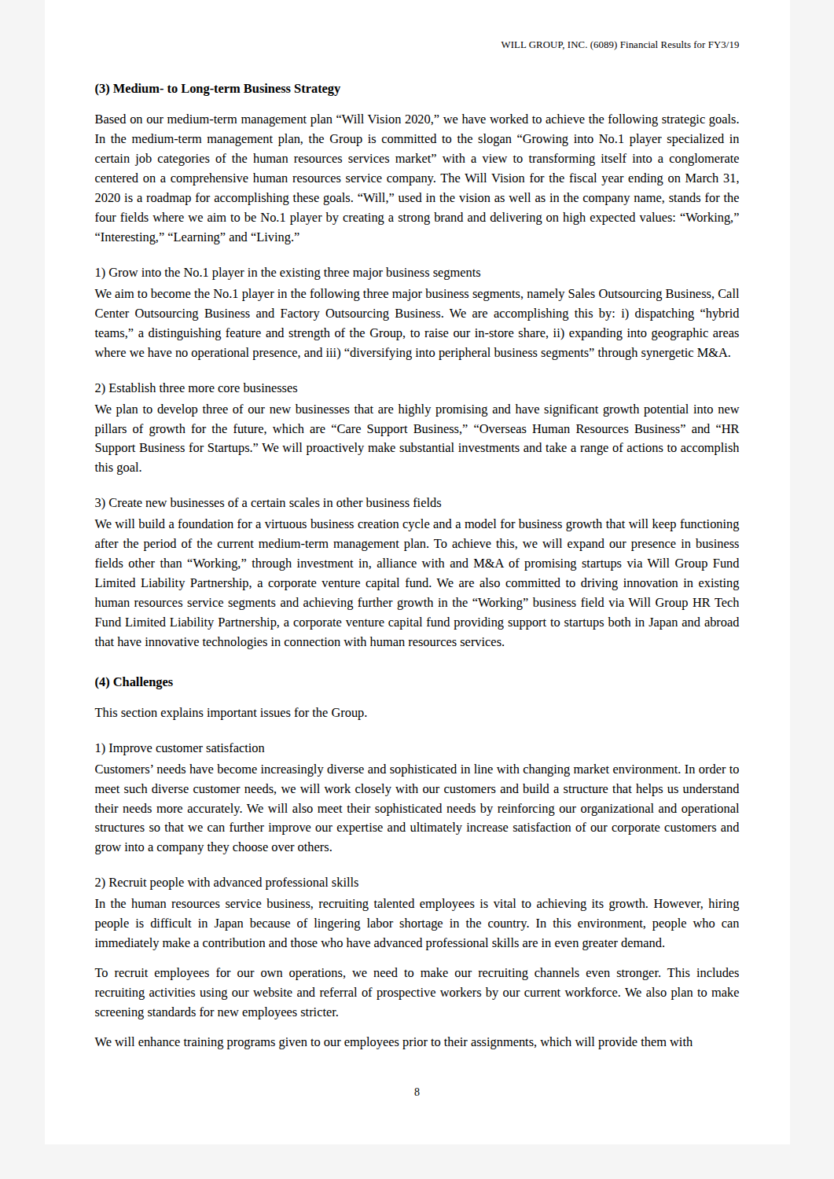WILL GROUP, INC. (6089) Financial Results for FY3/19
(3) Medium- to Long-term Business Strategy
Based on our medium-term management plan “Will Vision 2020,” we have worked to achieve the following strategic goals. In the medium-term management plan, the Group is committed to the slogan “Growing into No.1 player specialized in certain job categories of the human resources services market” with a view to transforming itself into a conglomerate centered on a comprehensive human resources service company. The Will Vision for the fiscal year ending on March 31, 2020 is a roadmap for accomplishing these goals. “Will,” used in the vision as well as in the company name, stands for the four fields where we aim to be No.1 player by creating a strong brand and delivering on high expected values: “Working,” “Interesting,” “Learning” and “Living.”
1) Grow into the No.1 player in the existing three major business segments
We aim to become the No.1 player in the following three major business segments, namely Sales Outsourcing Business, Call Center Outsourcing Business and Factory Outsourcing Business. We are accomplishing this by: i) dispatching “hybrid teams,” a distinguishing feature and strength of the Group, to raise our in-store share, ii) expanding into geographic areas where we have no operational presence, and iii) “diversifying into peripheral business segments” through synergetic M&A.
2) Establish three more core businesses
We plan to develop three of our new businesses that are highly promising and have significant growth potential into new pillars of growth for the future, which are “Care Support Business,” “Overseas Human Resources Business” and “HR Support Business for Startups.” We will proactively make substantial investments and take a range of actions to accomplish this goal.
3) Create new businesses of a certain scales in other business fields
We will build a foundation for a virtuous business creation cycle and a model for business growth that will keep functioning after the period of the current medium-term management plan. To achieve this, we will expand our presence in business fields other than “Working,” through investment in, alliance with and M&A of promising startups via Will Group Fund Limited Liability Partnership, a corporate venture capital fund. We are also committed to driving innovation in existing human resources service segments and achieving further growth in the “Working” business field via Will Group HR Tech Fund Limited Liability Partnership, a corporate venture capital fund providing support to startups both in Japan and abroad that have innovative technologies in connection with human resources services.
(4) Challenges
This section explains important issues for the Group.
1) Improve customer satisfaction
Customers’ needs have become increasingly diverse and sophisticated in line with changing market environment. In order to meet such diverse customer needs, we will work closely with our customers and build a structure that helps us understand their needs more accurately. We will also meet their sophisticated needs by reinforcing our organizational and operational structures so that we can further improve our expertise and ultimately increase satisfaction of our corporate customers and grow into a company they choose over others.
2) Recruit people with advanced professional skills
In the human resources service business, recruiting talented employees is vital to achieving its growth. However, hiring people is difficult in Japan because of lingering labor shortage in the country. In this environment, people who can immediately make a contribution and those who have advanced professional skills are in even greater demand.
To recruit employees for our own operations, we need to make our recruiting channels even stronger. This includes recruiting activities using our website and referral of prospective workers by our current workforce. We also plan to make screening standards for new employees stricter.
We will enhance training programs given to our employees prior to their assignments, which will provide them with
8